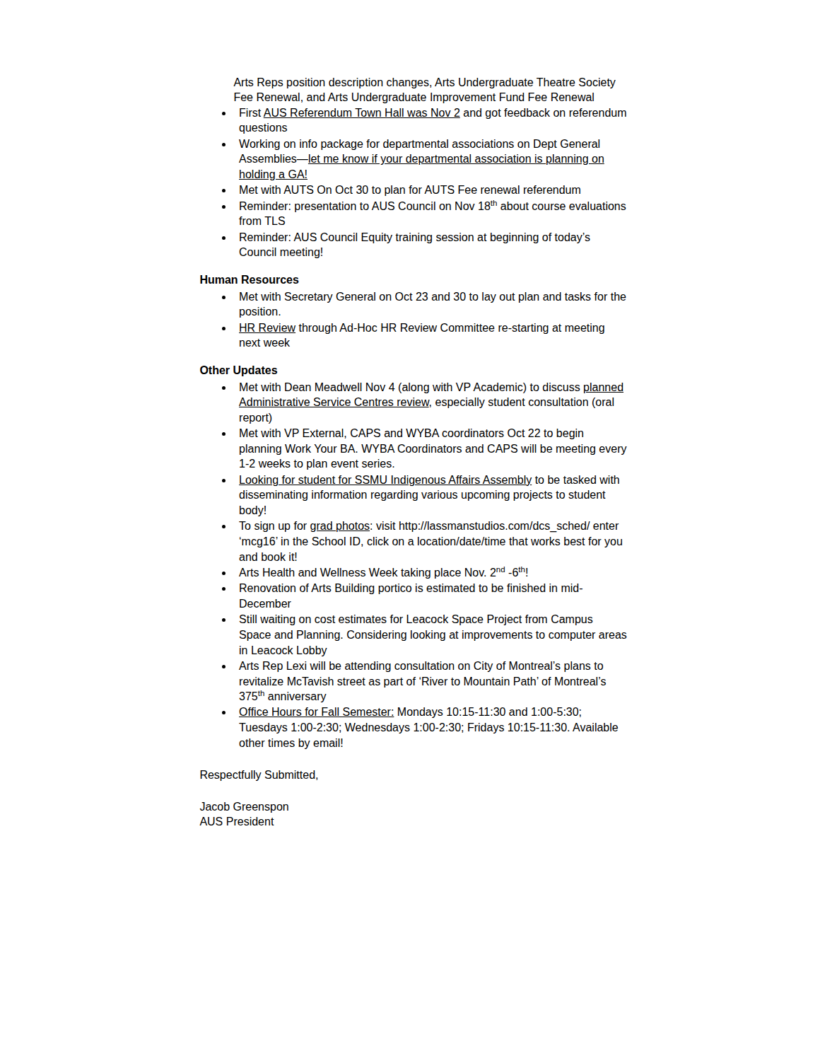Arts Reps position description changes, Arts Undergraduate Theatre Society Fee Renewal, and Arts Undergraduate Improvement Fund Fee Renewal
First AUS Referendum Town Hall was Nov 2 and got feedback on referendum questions
Working on info package for departmental associations on Dept General Assemblies—let me know if your departmental association is planning on holding a GA!
Met with AUTS On Oct 30 to plan for AUTS Fee renewal referendum
Reminder: presentation to AUS Council on Nov 18th about course evaluations from TLS
Reminder: AUS Council Equity training session at beginning of today’s Council meeting!
Human Resources
Met with Secretary General on Oct 23 and 30 to lay out plan and tasks for the position.
HR Review through Ad-Hoc HR Review Committee re-starting at meeting next week
Other Updates
Met with Dean Meadwell Nov 4 (along with VP Academic) to discuss planned Administrative Service Centres review, especially student consultation (oral report)
Met with VP External, CAPS and WYBA coordinators Oct 22 to begin planning Work Your BA. WYBA Coordinators and CAPS will be meeting every 1-2 weeks to plan event series.
Looking for student for SSMU Indigenous Affairs Assembly to be tasked with disseminating information regarding various upcoming projects to student body!
To sign up for grad photos: visit http://lassmanstudios.com/dcs_sched/ enter ‘mcg16’ in the School ID, click on a location/date/time that works best for you and book it!
Arts Health and Wellness Week taking place Nov. 2nd -6th!
Renovation of Arts Building portico is estimated to be finished in mid-December
Still waiting on cost estimates for Leacock Space Project from Campus Space and Planning. Considering looking at improvements to computer areas in Leacock Lobby
Arts Rep Lexi will be attending consultation on City of Montreal’s plans to revitalize McTavish street as part of ‘River to Mountain Path’ of Montreal’s 375th anniversary
Office Hours for Fall Semester: Mondays 10:15-11:30 and 1:00-5:30; Tuesdays 1:00-2:30; Wednesdays 1:00-2:30; Fridays 10:15-11:30. Available other times by email!
Respectfully Submitted,
Jacob Greenspon
AUS President